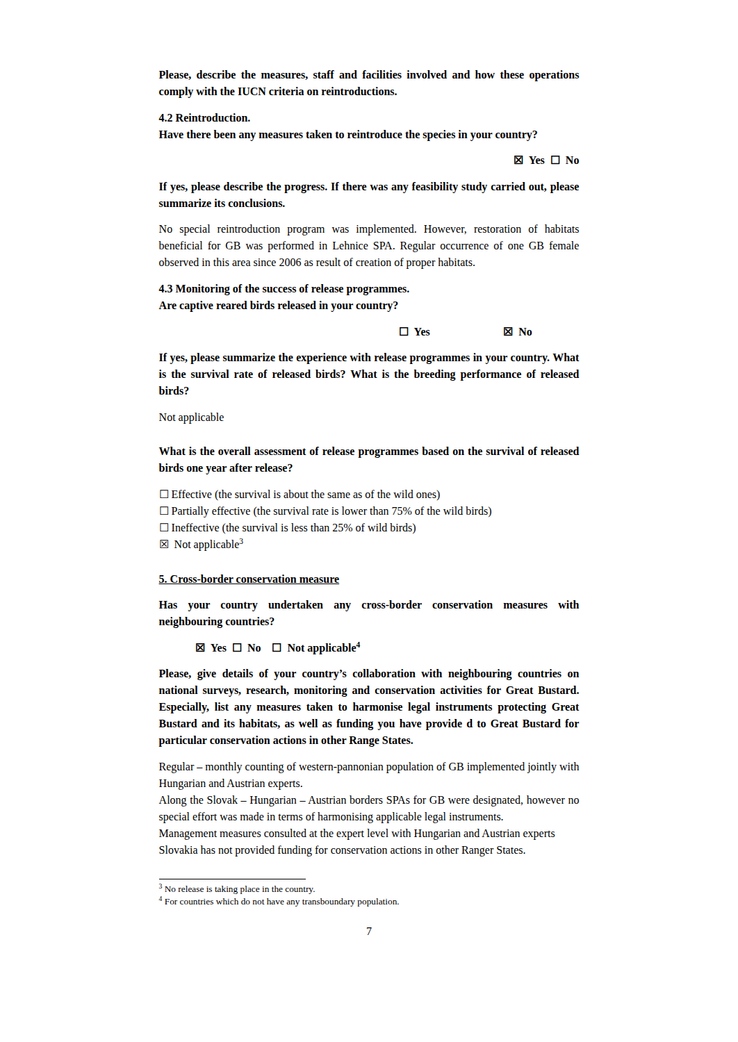Please, describe the measures, staff and facilities involved and how these operations comply with the IUCN criteria on reintroductions.
4.2 Reintroduction.
Have there been any measures taken to reintroduce the species in your country?
☒ Yes ☐ No
If yes, please describe the progress. If there was any feasibility study carried out, please summarize its conclusions.
No special reintroduction program was implemented. However, restoration of habitats beneficial for GB was performed in Lehnice SPA. Regular occurrence of one GB female observed in this area since 2006 as result of creation of proper habitats.
4.3 Monitoring of the success of release programmes.
Are captive reared birds released in your country?
☐ Yes ☒ No
If yes, please summarize the experience with release programmes in your country. What is the survival rate of released birds? What is the breeding performance of released birds?
Not applicable
What is the overall assessment of release programmes based on the survival of released birds one year after release?
☐ Effective (the survival is about the same as of the wild ones)
☐ Partially effective (the survival rate is lower than 75% of the wild birds)
☐ Ineffective (the survival is less than 25% of wild birds)
☒ Not applicable3
5. Cross-border conservation measure
Has your country undertaken any cross-border conservation measures with neighbouring countries?
☒ Yes ☐ No ☐ Not applicable4
Please, give details of your country’s collaboration with neighbouring countries on national surveys, research, monitoring and conservation activities for Great Bustard. Especially, list any measures taken to harmonise legal instruments protecting Great Bustard and its habitats, as well as funding you have provide d to Great Bustard for particular conservation actions in other Range States.
Regular – monthly counting of western-pannonian population of GB implemented jointly with Hungarian and Austrian experts.
Along the Slovak – Hungarian – Austrian borders SPAs for GB were designated, however no special effort was made in terms of harmonising applicable legal instruments.
Management measures consulted at the expert level with Hungarian and Austrian experts
Slovakia has not provided funding for conservation actions in other Ranger States.
3 No release is taking place in the country.
4 For countries which do not have any transboundary population.
7